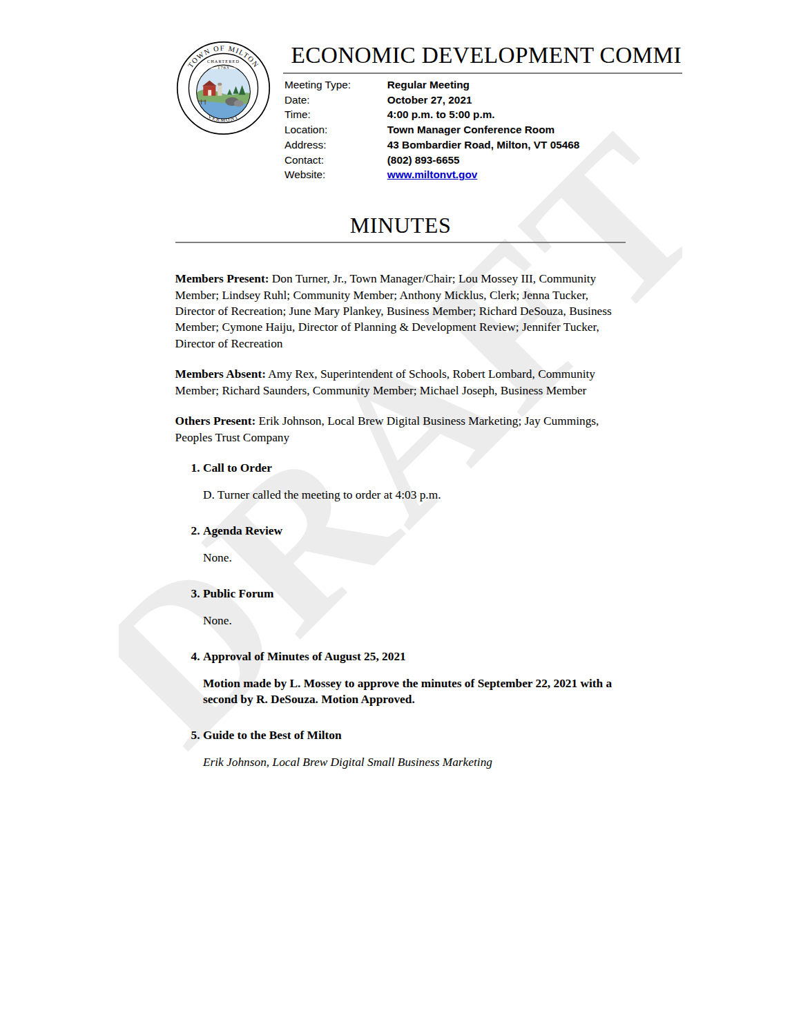DRAFT
TOWN OF MILTON VERMONT CHARTERED 1763
ECONOMIC DEVELOPMENT COMMISSION
| Meeting Type: | Regular Meeting |
| Date: | October 27, 2021 |
| Time: | 4:00 p.m. to 5:00 p.m. |
| Location: | Town Manager Conference Room |
| Address: | 43 Bombardier Road, Milton, VT 05468 |
| Contact: | (802) 893-6655 |
| Website: | www.miltonvt.gov |
MINUTES
Members Present: Don Turner, Jr., Town Manager/Chair; Lou Mossey III, Community Member; Lindsey Ruhl; Community Member; Anthony Micklus, Clerk; Jenna Tucker, Director of Recreation; June Mary Plankey, Business Member; Richard DeSouza, Business Member; Cymone Haiju, Director of Planning & Development Review; Jennifer Tucker, Director of Recreation
Members Absent: Amy Rex, Superintendent of Schools, Robert Lombard, Community Member; Richard Saunders, Community Member; Michael Joseph, Business Member
Others Present: Erik Johnson, Local Brew Digital Business Marketing; Jay Cummings, Peoples Trust Company
Call to Order
D. Turner called the meeting to order at 4:03 p.m.
Agenda Review
None.
Public Forum
None.
Approval of Minutes of August 25, 2021
Motion made by L. Mossey to approve the minutes of September 22, 2021 with a second by R. DeSouza. Motion Approved.
Guide to the Best of Milton
Erik Johnson, Local Brew Digital Small Business Marketing